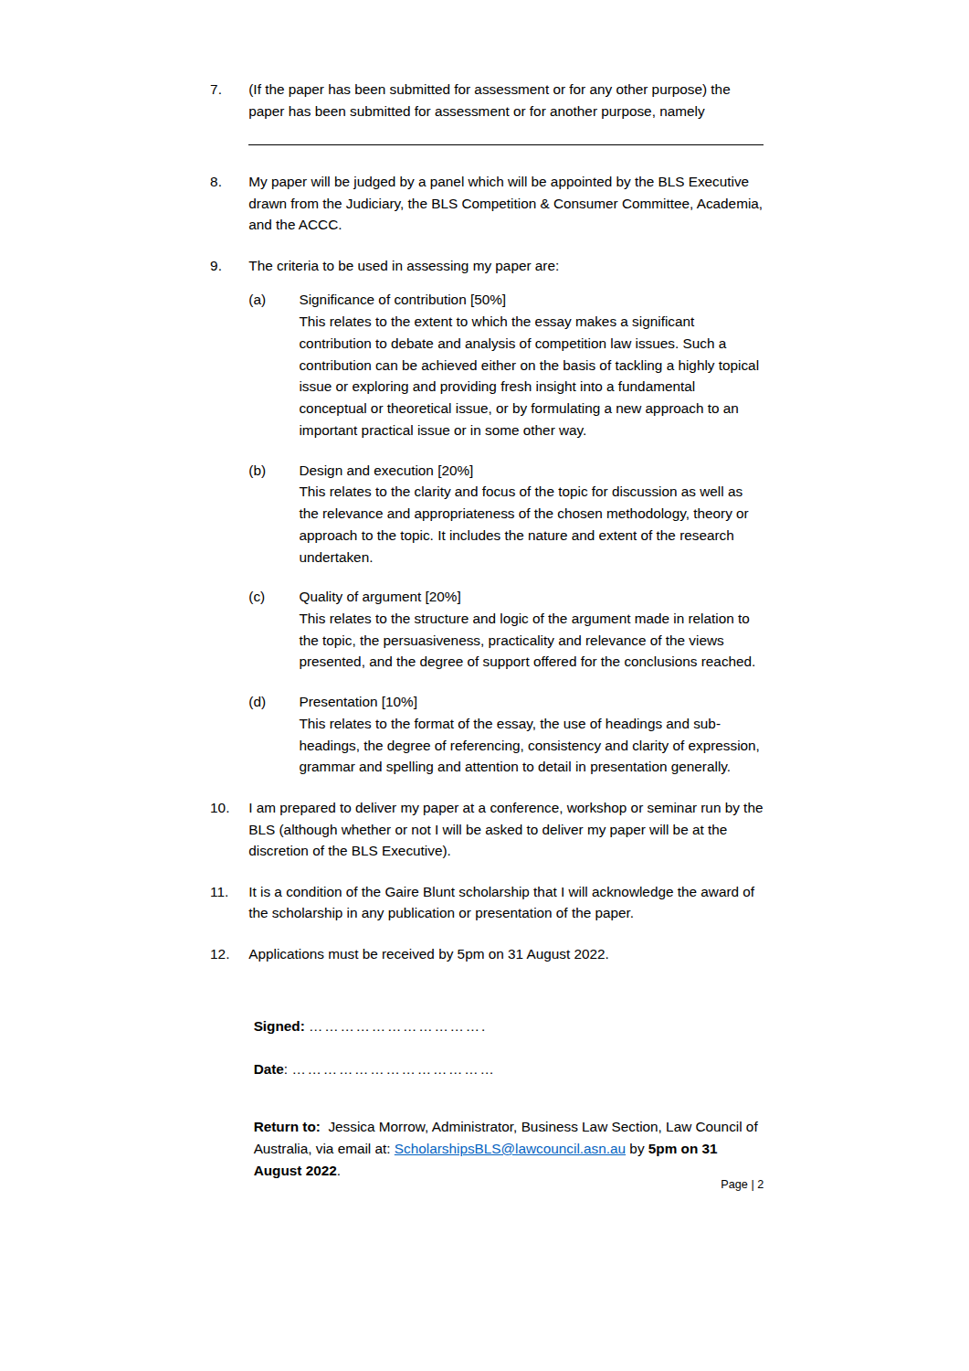(If the paper has been submitted for assessment or for any other purpose) the paper has been submitted for assessment or for another purpose, namely
My paper will be judged by a panel which will be appointed by the BLS Executive drawn from the Judiciary, the BLS Competition & Consumer Committee, Academia, and the ACCC.
The criteria to be used in assessing my paper are:
Significance of contribution [50%] This relates to the extent to which the essay makes a significant contribution to debate and analysis of competition law issues. Such a contribution can be achieved either on the basis of tackling a highly topical issue or exploring and providing fresh insight into a fundamental conceptual or theoretical issue, or by formulating a new approach to an important practical issue or in some other way.
Design and execution [20%] This relates to the clarity and focus of the topic for discussion as well as the relevance and appropriateness of the chosen methodology, theory or approach to the topic. It includes the nature and extent of the research undertaken.
Quality of argument [20%] This relates to the structure and logic of the argument made in relation to the topic, the persuasiveness, practicality and relevance of the views presented, and the degree of support offered for the conclusions reached.
Presentation [10%] This relates to the format of the essay, the use of headings and sub-headings, the degree of referencing, consistency and clarity of expression, grammar and spelling and attention to detail in presentation generally.
I am prepared to deliver my paper at a conference, workshop or seminar run by the BLS (although whether or not I will be asked to deliver my paper will be at the discretion of the BLS Executive).
It is a condition of the Gaire Blunt scholarship that I will acknowledge the award of the scholarship in any publication or presentation of the paper.
Applications must be received by 5pm on 31 August 2022.
Signed: …………………………….
Date: …………………………………
Return to: Jessica Morrow, Administrator, Business Law Section, Law Council of Australia, via email at: ScholarshipsBLS@lawcouncil.asn.au by 5pm on 31 August 2022.
Page | 2